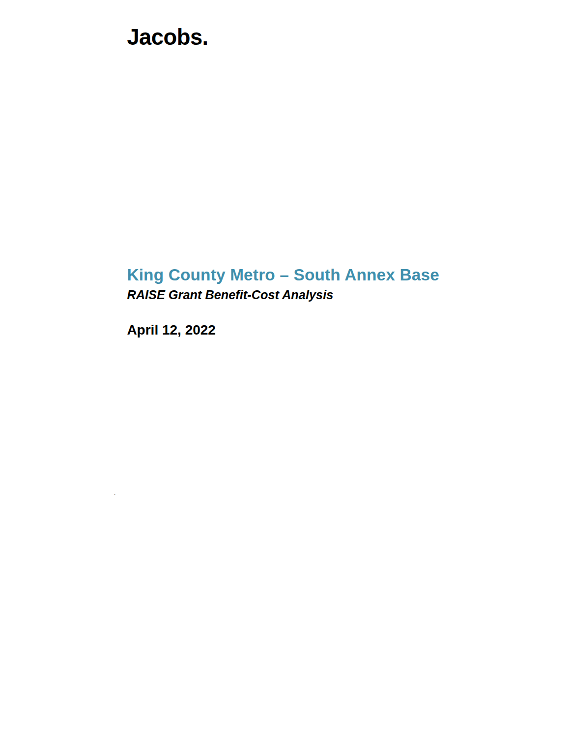Jacobs.
King County Metro – South Annex Base
RAISE Grant Benefit-Cost Analysis
April 12, 2022
`